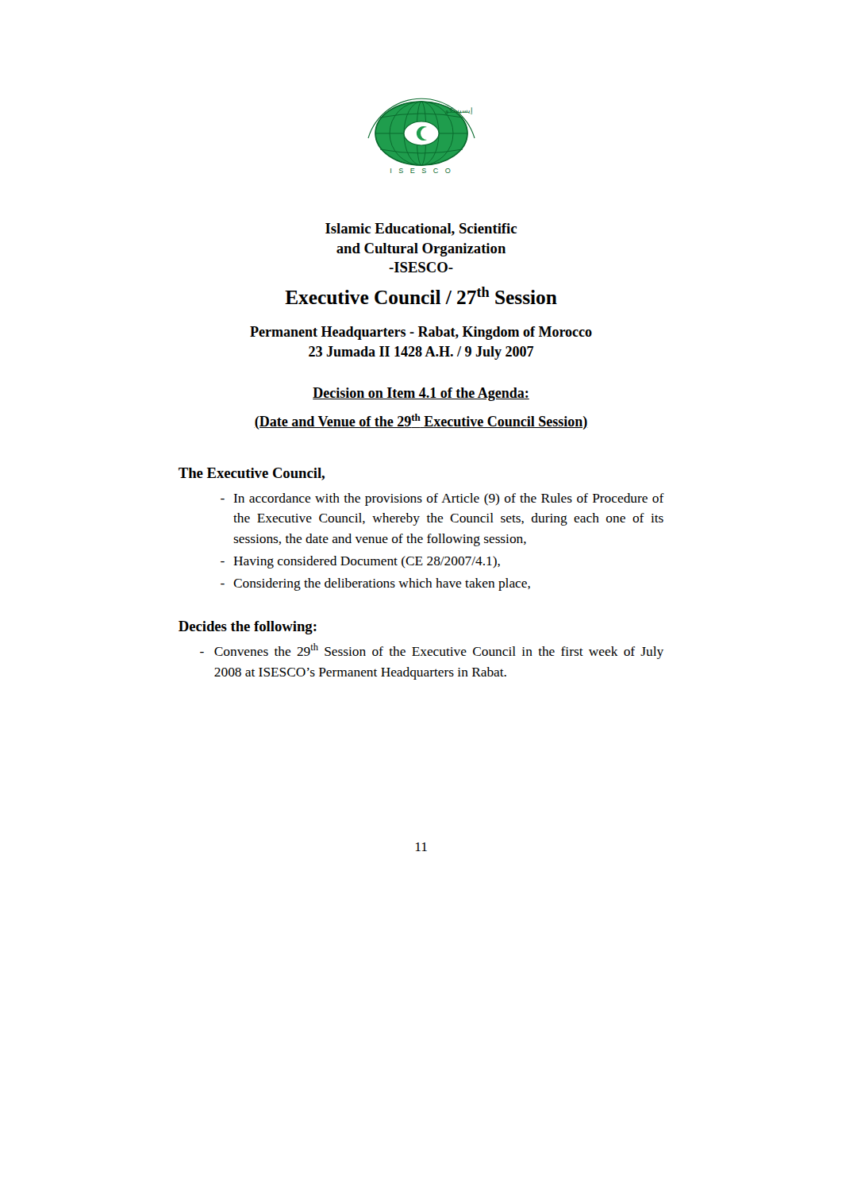I S E S C O إيسيسكو
Islamic Educational, Scientific
and Cultural Organization
-ISESCO-
Executive Council / 27th Session
Permanent Headquarters - Rabat, Kingdom of Morocco
23 Jumada II 1428 A.H. / 9 July 2007
Decision on Item 4.1 of the Agenda:
(Date and Venue of the 29th Executive Council Session)
The Executive Council,
In accordance with the provisions of Article (9) of the Rules of Procedure of the Executive Council, whereby the Council sets, during each one of its sessions, the date and venue of the following session,
Having considered Document (CE 28/2007/4.1),
Considering the deliberations which have taken place,
Decides the following:
Convenes the 29th Session of the Executive Council in the first week of July 2008 at ISESCO’s Permanent Headquarters in Rabat.
11